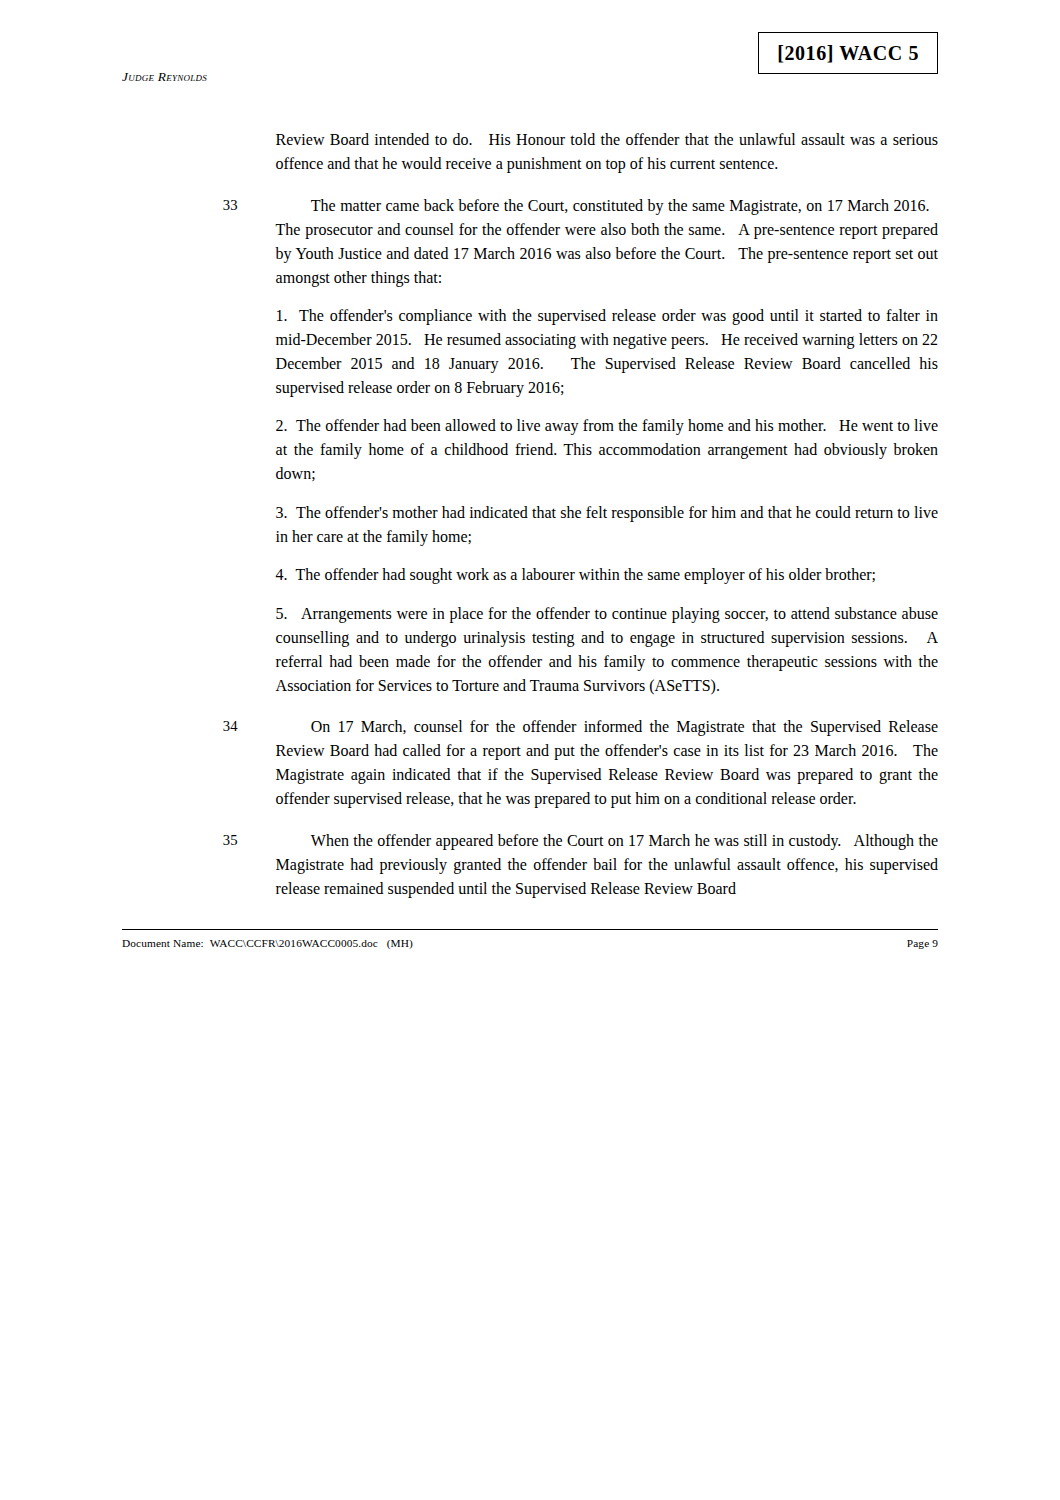Judge Reynolds
[2016] WACC 5
Review Board intended to do. His Honour told the offender that the unlawful assault was a serious offence and that he would receive a punishment on top of his current sentence.
33
The matter came back before the Court, constituted by the same Magistrate, on 17 March 2016. The prosecutor and counsel for the offender were also both the same. A pre-sentence report prepared by Youth Justice and dated 17 March 2016 was also before the Court. The pre-sentence report set out amongst other things that:
1. The offender's compliance with the supervised release order was good until it started to falter in mid-December 2015. He resumed associating with negative peers. He received warning letters on 22 December 2015 and 18 January 2016. The Supervised Release Review Board cancelled his supervised release order on 8 February 2016;
2. The offender had been allowed to live away from the family home and his mother. He went to live at the family home of a childhood friend. This accommodation arrangement had obviously broken down;
3. The offender's mother had indicated that she felt responsible for him and that he could return to live in her care at the family home;
4. The offender had sought work as a labourer within the same employer of his older brother;
5. Arrangements were in place for the offender to continue playing soccer, to attend substance abuse counselling and to undergo urinalysis testing and to engage in structured supervision sessions. A referral had been made for the offender and his family to commence therapeutic sessions with the Association for Services to Torture and Trauma Survivors (ASeTTS).
34
On 17 March, counsel for the offender informed the Magistrate that the Supervised Release Review Board had called for a report and put the offender's case in its list for 23 March 2016. The Magistrate again indicated that if the Supervised Release Review Board was prepared to grant the offender supervised release, that he was prepared to put him on a conditional release order.
35
When the offender appeared before the Court on 17 March he was still in custody. Although the Magistrate had previously granted the offender bail for the unlawful assault offence, his supervised release remained suspended until the Supervised Release Review Board
Document Name: WACC\CCFR\2016WACC0005.doc (MH) Page 9